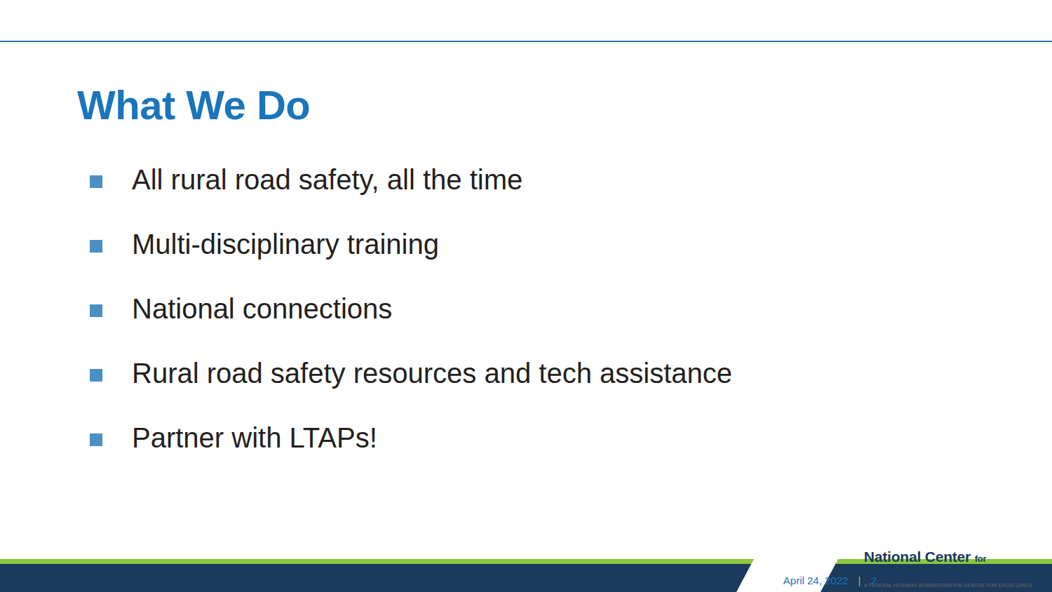What We Do
All rural road safety, all the time
Multi-disciplinary training
National connections
Rural road safety resources and tech assistance
Partner with LTAPs!
April 24, 2022 | 2
National Center for
Rural Road Safety
A Federal Highway Administration Center for Excellence